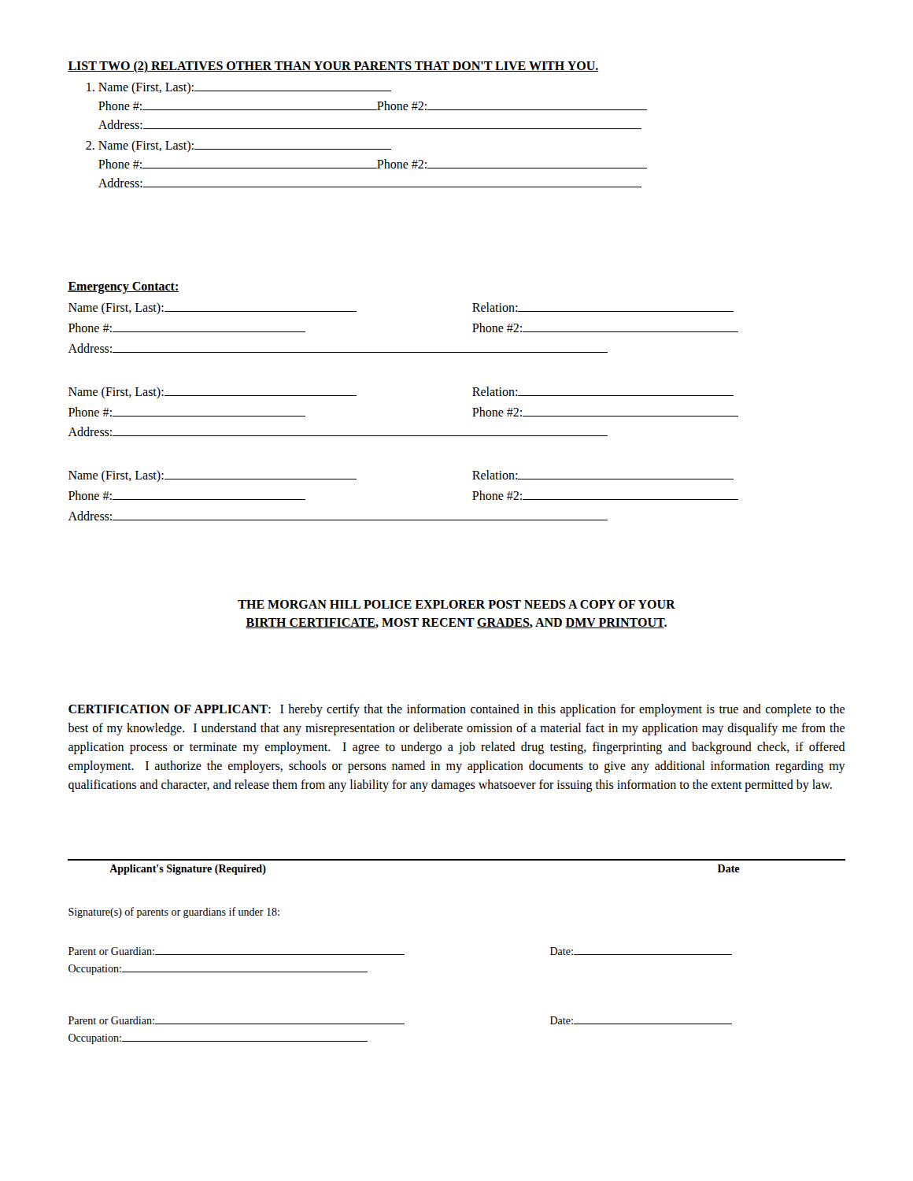LIST TWO (2) RELATIVES OTHER THAN YOUR PARENTS THAT DON'T LIVE WITH YOU.
Name (First, Last):
Phone #: Phone #2:
Address:
Name (First, Last):
Phone #: Phone #2:
Address:
Emergency Contact:
| Name (First, Last): | Relation: |
| Phone #: | Phone #2: |
| Address: |
| Name (First, Last): | Relation: |
| Phone #: | Phone #2: |
| Address: |
| Name (First, Last): | Relation: |
| Phone #: | Phone #2: |
| Address: |
THE MORGAN HILL POLICE EXPLORER POST NEEDS A COPY OF YOUR
BIRTH CERTIFICATE, MOST RECENT GRADES, AND DMV PRINTOUT.
CERTIFICATION OF APPLICANT: I hereby certify that the information contained in this application for employment is true and complete to the best of my knowledge. I understand that any misrepresentation or deliberate omission of a material fact in my application may disqualify me from the application process or terminate my employment. I agree to undergo a job related drug testing, fingerprinting and background check, if offered employment. I authorize the employers, schools or persons named in my application documents to give any additional information regarding my qualifications and character, and release them from any liability for any damages whatsoever for issuing this information to the extent permitted by law.
| Applicant's Signature (Required) | Date |
Signature(s) of parents or guardians if under 18:
| Parent or Guardian: | Date: |
| Occupation: |
| Parent or Guardian: | Date: |
| Occupation: |